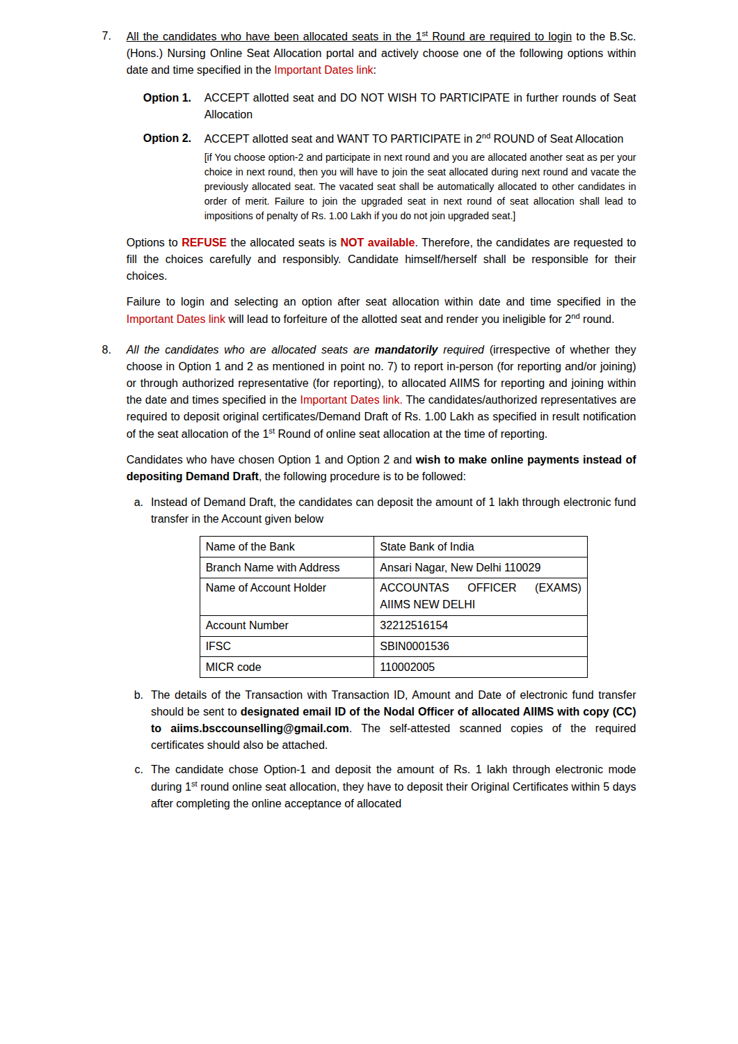7. All the candidates who have been allocated seats in the 1st Round are required to login to the B.Sc. (Hons.) Nursing Online Seat Allocation portal and actively choose one of the following options within date and time specified in the Important Dates link:
Option 1.
ACCEPT allotted seat and DO NOT WISH TO PARTICIPATE in further rounds of Seat Allocation
Option 2.
ACCEPT allotted seat and WANT TO PARTICIPATE in 2nd ROUND of Seat Allocation [if You choose option-2 and participate in next round and you are allocated another seat as per your choice in next round, then you will have to join the seat allocated during next round and vacate the previously allocated seat. The vacated seat shall be automatically allocated to other candidates in order of merit. Failure to join the upgraded seat in next round of seat allocation shall lead to impositions of penalty of Rs. 1.00 Lakh if you do not join upgraded seat.]
Options to REFUSE the allocated seats is NOT available. Therefore, the candidates are requested to fill the choices carefully and responsibly. Candidate himself/herself shall be responsible for their choices.
Failure to login and selecting an option after seat allocation within date and time specified in the Important Dates link will lead to forfeiture of the allotted seat and render you ineligible for 2nd round.
8. All the candidates who are allocated seats are mandatorily required (irrespective of whether they choose in Option 1 and 2 as mentioned in point no. 7) to report in-person (for reporting and/or joining) or through authorized representative (for reporting), to allocated AIIMS for reporting and joining within the date and times specified in the Important Dates link. The candidates/authorized representatives are required to deposit original certificates/Demand Draft of Rs. 1.00 Lakh as specified in result notification of the seat allocation of the 1st Round of online seat allocation at the time of reporting.
Candidates who have chosen Option 1 and Option 2 and wish to make online payments instead of depositing Demand Draft, the following procedure is to be followed:
Instead of Demand Draft, the candidates can deposit the amount of 1 lakh through electronic fund transfer in the Account given below
| Name of the Bank | State Bank of India |
| Branch Name with Address | Ansari Nagar, New Delhi 110029 |
| Name of Account Holder | ACCOUNTAS OFFICER (EXAMS) AIIMS NEW DELHI |
| Account Number | 32212516154 |
| IFSC | SBIN0001536 |
| MICR code | 110002005 |
The details of the Transaction with Transaction ID, Amount and Date of electronic fund transfer should be sent to designated email ID of the Nodal Officer of allocated AIIMS with copy (CC) to aiims.bsccounselling@gmail.com. The self-attested scanned copies of the required certificates should also be attached.
The candidate chose Option-1 and deposit the amount of Rs. 1 lakh through electronic mode during 1st round online seat allocation, they have to deposit their Original Certificates within 5 days after completing the online acceptance of allocated